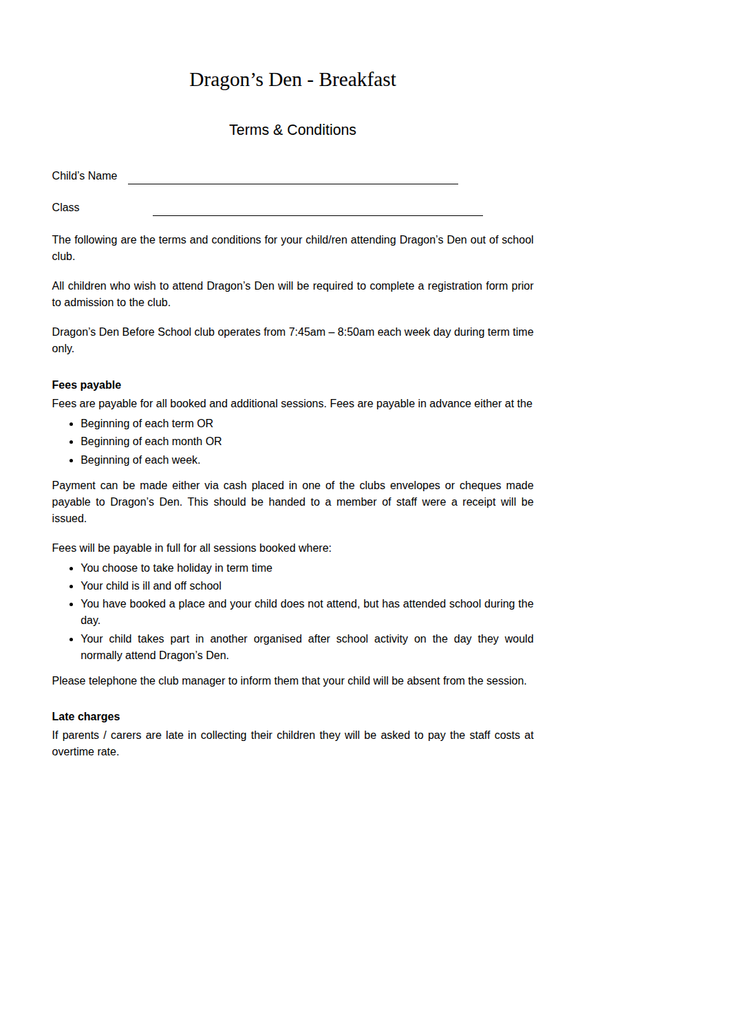Dragon’s Den - Breakfast
Terms & Conditions
Child’s Name
Class
The following are the terms and conditions for your child/ren attending Dragon’s Den out of school club.
All children who wish to attend Dragon’s Den will be required to complete a registration form prior to admission to the club.
Dragon’s Den Before School club operates from 7:45am – 8:50am each week day during term time only.
Fees payable
Fees are payable for all booked and additional sessions. Fees are payable in advance either at the
Beginning of each term OR
Beginning of each month OR
Beginning of each week.
Payment can be made either via cash placed in one of the clubs envelopes or cheques made payable to Dragon’s Den. This should be handed to a member of staff were a receipt will be issued.
Fees will be payable in full for all sessions booked where:
You choose to take holiday in term time
Your child is ill and off school
You have booked a place and your child does not attend, but has attended school during the day.
Your child takes part in another organised after school activity on the day they would normally attend Dragon’s Den.
Please telephone the club manager to inform them that your child will be absent from the session.
Late charges
If parents / carers are late in collecting their children they will be asked to pay the staff costs at overtime rate.